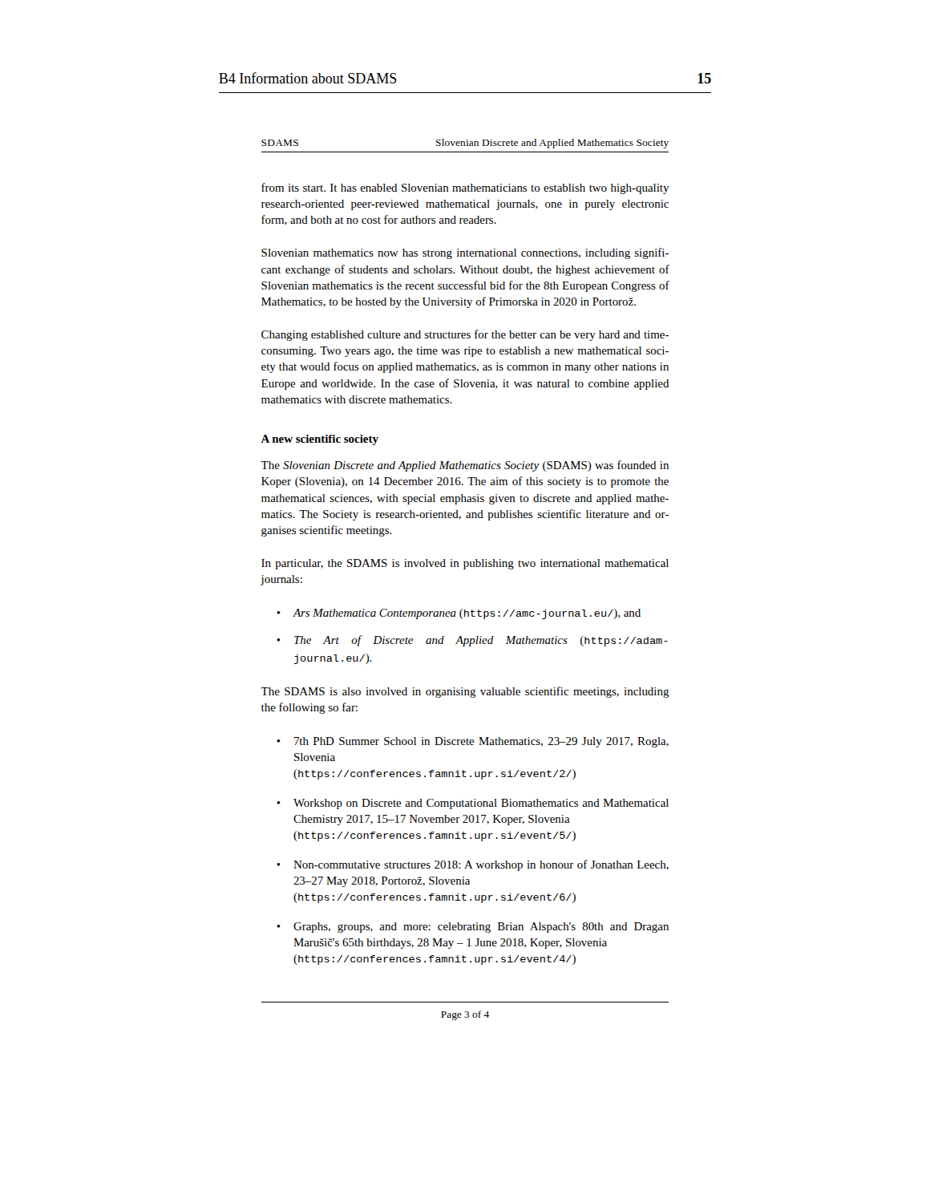B4 Information about SDAMS 15
SDAMS Slovenian Discrete and Applied Mathematics Society
from its start. It has enabled Slovenian mathematicians to establish two high-quality research-oriented peer-reviewed mathematical journals, one in purely electronic form, and both at no cost for authors and readers.
Slovenian mathematics now has strong international connections, including significant exchange of students and scholars. Without doubt, the highest achievement of Slovenian mathematics is the recent successful bid for the 8th European Congress of Mathematics, to be hosted by the University of Primorska in 2020 in Portorož.
Changing established culture and structures for the better can be very hard and time-consuming. Two years ago, the time was ripe to establish a new mathematical society that would focus on applied mathematics, as is common in many other nations in Europe and worldwide. In the case of Slovenia, it was natural to combine applied mathematics with discrete mathematics.
A new scientific society
The Slovenian Discrete and Applied Mathematics Society (SDAMS) was founded in Koper (Slovenia), on 14 December 2016. The aim of this society is to promote the mathematical sciences, with special emphasis given to discrete and applied mathematics. The Society is research-oriented, and publishes scientific literature and organises scientific meetings.
In particular, the SDAMS is involved in publishing two international mathematical journals:
Ars Mathematica Contemporanea (https://amc-journal.eu/), and
The Art of Discrete and Applied Mathematics (https://adam-journal.eu/).
The SDAMS is also involved in organising valuable scientific meetings, including the following so far:
7th PhD Summer School in Discrete Mathematics, 23–29 July 2017, Rogla, Slovenia
(https://conferences.famnit.upr.si/event/2/)
Workshop on Discrete and Computational Biomathematics and Mathematical Chemistry 2017, 15–17 November 2017, Koper, Slovenia
(https://conferences.famnit.upr.si/event/5/)
Non-commutative structures 2018: A workshop in honour of Jonathan Leech, 23–27 May 2018, Portorož, Slovenia
(https://conferences.famnit.upr.si/event/6/)
Graphs, groups, and more: celebrating Brian Alspach's 80th and Dragan Marušič's 65th birthdays, 28 May – 1 June 2018, Koper, Slovenia
(https://conferences.famnit.upr.si/event/4/)
Page 3 of 4